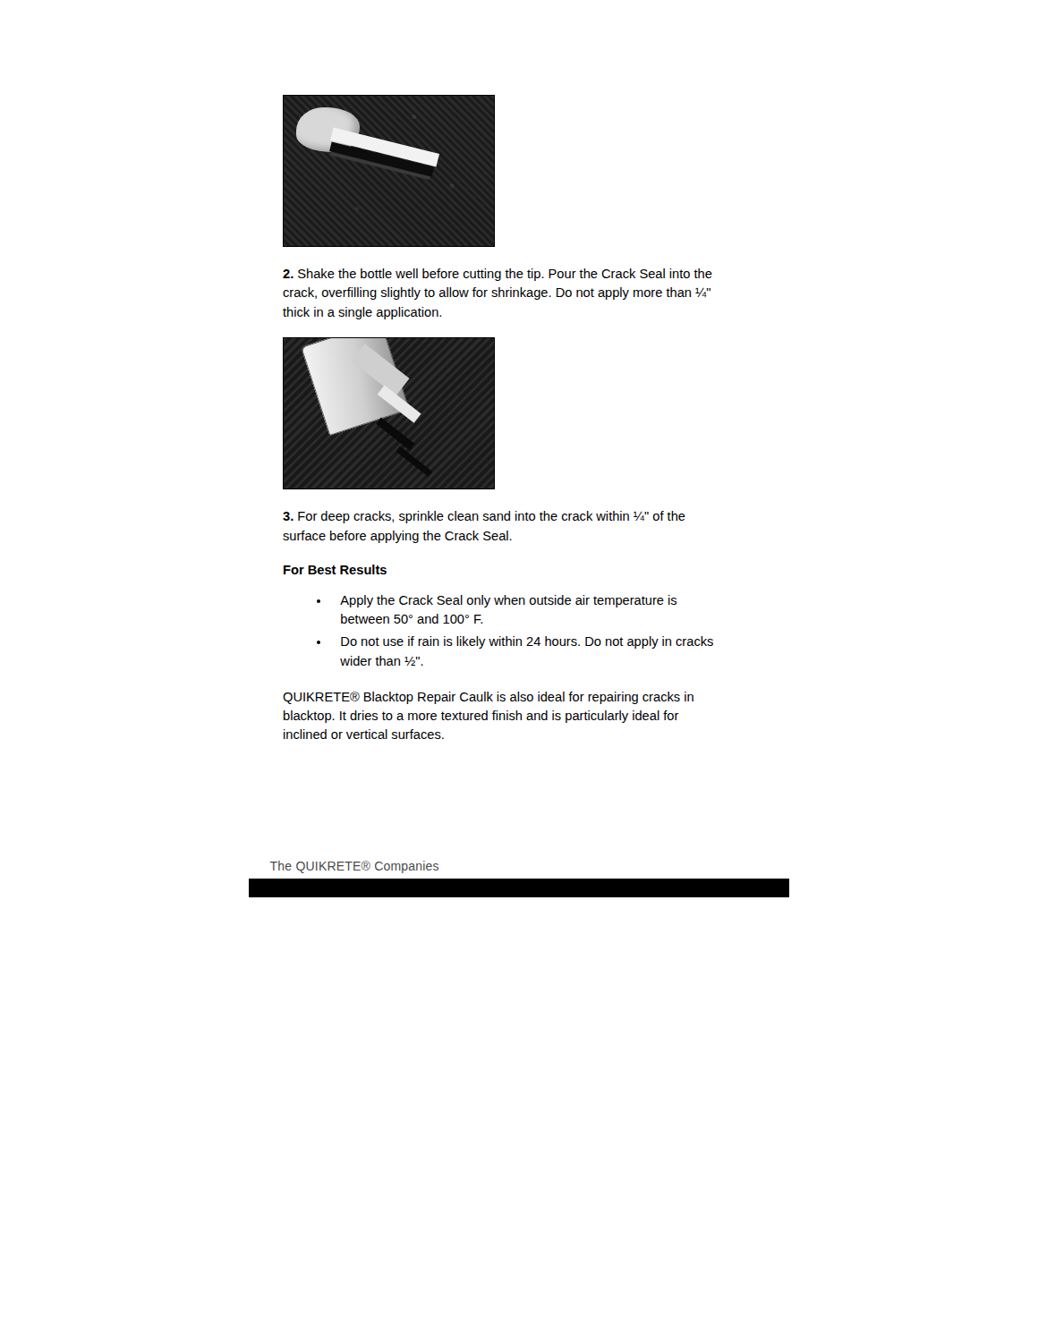2. Shake the bottle well before cutting the tip. Pour the Crack Seal into the crack, overfilling slightly to allow for shrinkage. Do not apply more than ¼" thick in a single application.
3. For deep cracks, sprinkle clean sand into the crack within ¼" of the surface before applying the Crack Seal.
For Best Results
Apply the Crack Seal only when outside air temperature is between 50° and 100° F.
Do not use if rain is likely within 24 hours. Do not apply in cracks wider than ½".
QUIKRETE® Blacktop Repair Caulk is also ideal for repairing cracks in blacktop. It dries to a more textured finish and is particularly ideal for inclined or vertical surfaces.
The QUIKRETE® Companies